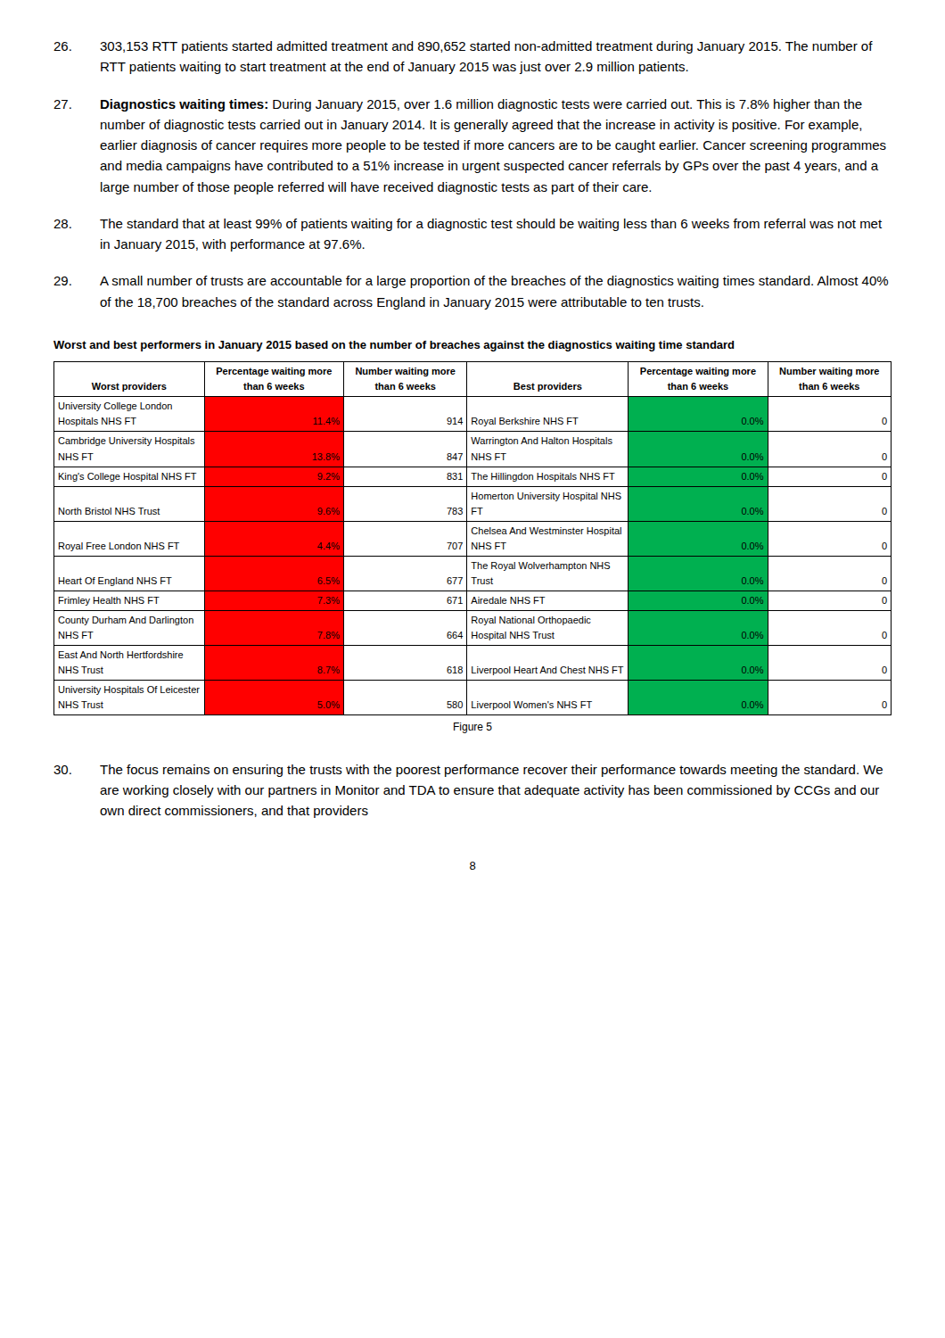26. 303,153 RTT patients started admitted treatment and 890,652 started non-admitted treatment during January 2015. The number of RTT patients waiting to start treatment at the end of January 2015 was just over 2.9 million patients.
27. Diagnostics waiting times: During January 2015, over 1.6 million diagnostic tests were carried out. This is 7.8% higher than the number of diagnostic tests carried out in January 2014. It is generally agreed that the increase in activity is positive. For example, earlier diagnosis of cancer requires more people to be tested if more cancers are to be caught earlier. Cancer screening programmes and media campaigns have contributed to a 51% increase in urgent suspected cancer referrals by GPs over the past 4 years, and a large number of those people referred will have received diagnostic tests as part of their care.
28. The standard that at least 99% of patients waiting for a diagnostic test should be waiting less than 6 weeks from referral was not met in January 2015, with performance at 97.6%.
29. A small number of trusts are accountable for a large proportion of the breaches of the diagnostics waiting times standard. Almost 40% of the 18,700 breaches of the standard across England in January 2015 were attributable to ten trusts.
Worst and best performers in January 2015 based on the number of breaches against the diagnostics waiting time standard
| Worst providers | Percentage waiting more than 6 weeks | Number waiting more than 6 weeks | Best providers | Percentage waiting more than 6 weeks | Number waiting more than 6 weeks |
| --- | --- | --- | --- | --- | --- |
| University College London Hospitals NHS FT | 11.4% | 914 | Royal Berkshire NHS FT | 0.0% | 0 |
| Cambridge University Hospitals NHS FT | 13.8% | 847 | Warrington And Halton Hospitals NHS FT | 0.0% | 0 |
| King's College Hospital NHS FT | 9.2% | 831 | The Hillingdon Hospitals NHS FT | 0.0% | 0 |
| North Bristol NHS Trust | 9.6% | 783 | Homerton University Hospital NHS FT | 0.0% | 0 |
| Royal Free London NHS FT | 4.4% | 707 | Chelsea And Westminster Hospital NHS FT | 0.0% | 0 |
| Heart Of England NHS FT | 6.5% | 677 | The Royal Wolverhampton NHS Trust | 0.0% | 0 |
| Frimley Health NHS FT | 7.3% | 671 | Airedale NHS FT | 0.0% | 0 |
| County Durham And Darlington NHS FT | 7.8% | 664 | Royal National Orthopaedic Hospital NHS Trust | 0.0% | 0 |
| East And North Hertfordshire NHS Trust | 8.7% | 618 | Liverpool Heart And Chest NHS FT | 0.0% | 0 |
| University Hospitals Of Leicester NHS Trust | 5.0% | 580 | Liverpool Women's NHS FT | 0.0% | 0 |
Figure 5
30. The focus remains on ensuring the trusts with the poorest performance recover their performance towards meeting the standard. We are working closely with our partners in Monitor and TDA to ensure that adequate activity has been commissioned by CCGs and our own direct commissioners, and that providers
8